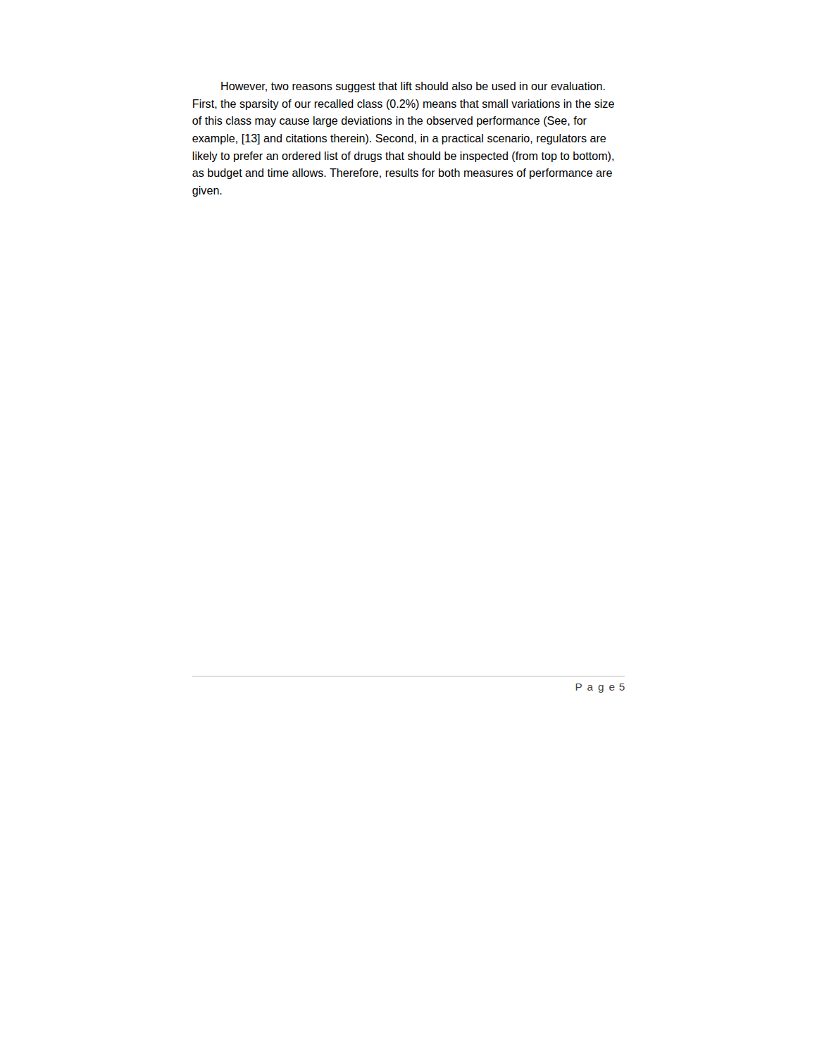However, two reasons suggest that lift should also be used in our evaluation. First, the sparsity of our recalled class (0.2%) means that small variations in the size of this class may cause large deviations in the observed performance (See, for example, [13] and citations therein). Second, in a practical scenario, regulators are likely to prefer an ordered list of drugs that should be inspected (from top to bottom), as budget and time allows. Therefore, results for both measures of performance are given.
P a g e 5